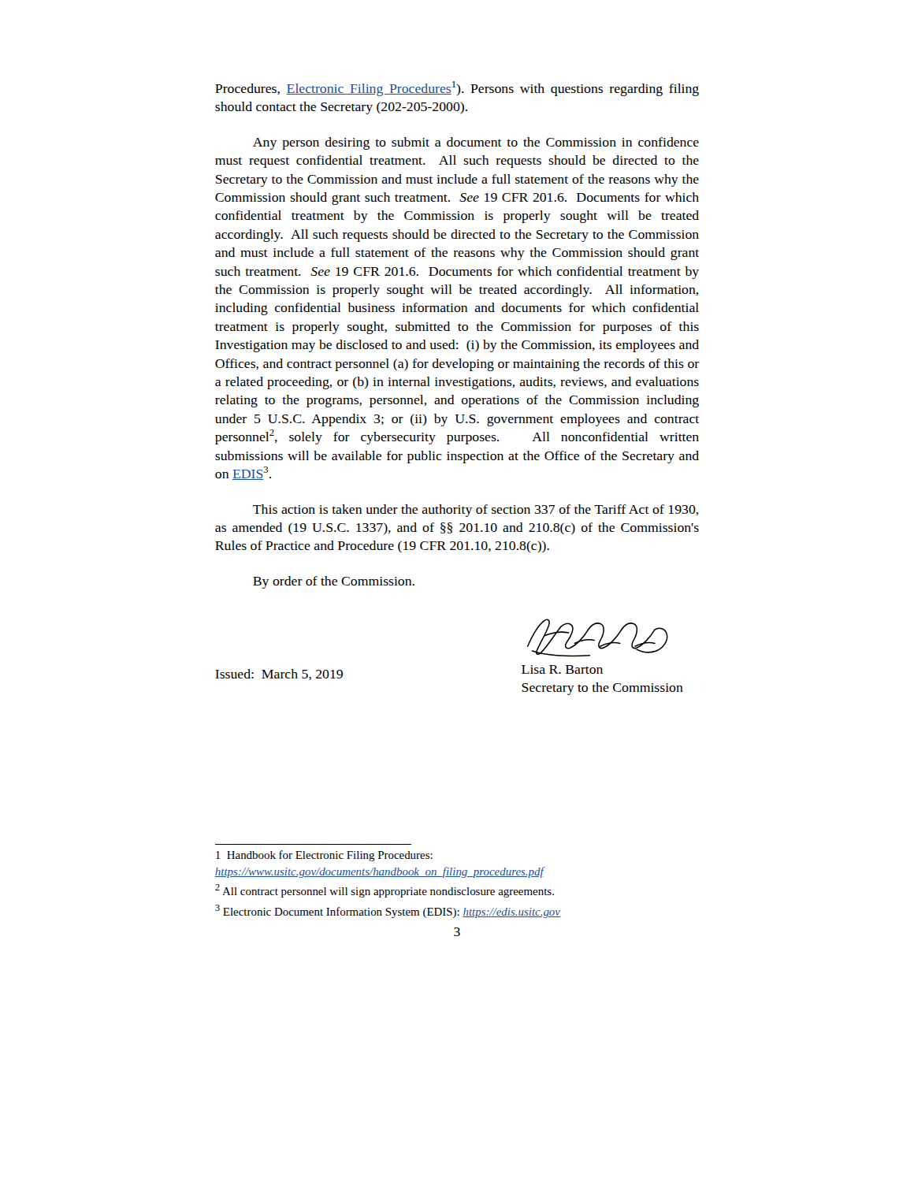Procedures, Electronic Filing Procedures1). Persons with questions regarding filing should contact the Secretary (202-205-2000).
Any person desiring to submit a document to the Commission in confidence must request confidential treatment. All such requests should be directed to the Secretary to the Commission and must include a full statement of the reasons why the Commission should grant such treatment. See 19 CFR 201.6. Documents for which confidential treatment by the Commission is properly sought will be treated accordingly. All such requests should be directed to the Secretary to the Commission and must include a full statement of the reasons why the Commission should grant such treatment. See 19 CFR 201.6. Documents for which confidential treatment by the Commission is properly sought will be treated accordingly. All information, including confidential business information and documents for which confidential treatment is properly sought, submitted to the Commission for purposes of this Investigation may be disclosed to and used: (i) by the Commission, its employees and Offices, and contract personnel (a) for developing or maintaining the records of this or a related proceeding, or (b) in internal investigations, audits, reviews, and evaluations relating to the programs, personnel, and operations of the Commission including under 5 U.S.C. Appendix 3; or (ii) by U.S. government employees and contract personnel2, solely for cybersecurity purposes. All nonconfidential written submissions will be available for public inspection at the Office of the Secretary and on EDIS3.
This action is taken under the authority of section 337 of the Tariff Act of 1930, as amended (19 U.S.C. 1337), and of §§ 201.10 and 210.8(c) of the Commission's Rules of Practice and Procedure (19 CFR 201.10, 210.8(c)).
By order of the Commission.
Lisa R. Barton
Secretary to the Commission
Issued: March 5, 2019
1 Handbook for Electronic Filing Procedures:
https://www.usitc.gov/documents/handbook_on_filing_procedures.pdf
2 All contract personnel will sign appropriate nondisclosure agreements.
3 Electronic Document Information System (EDIS): https://edis.usitc.gov
3